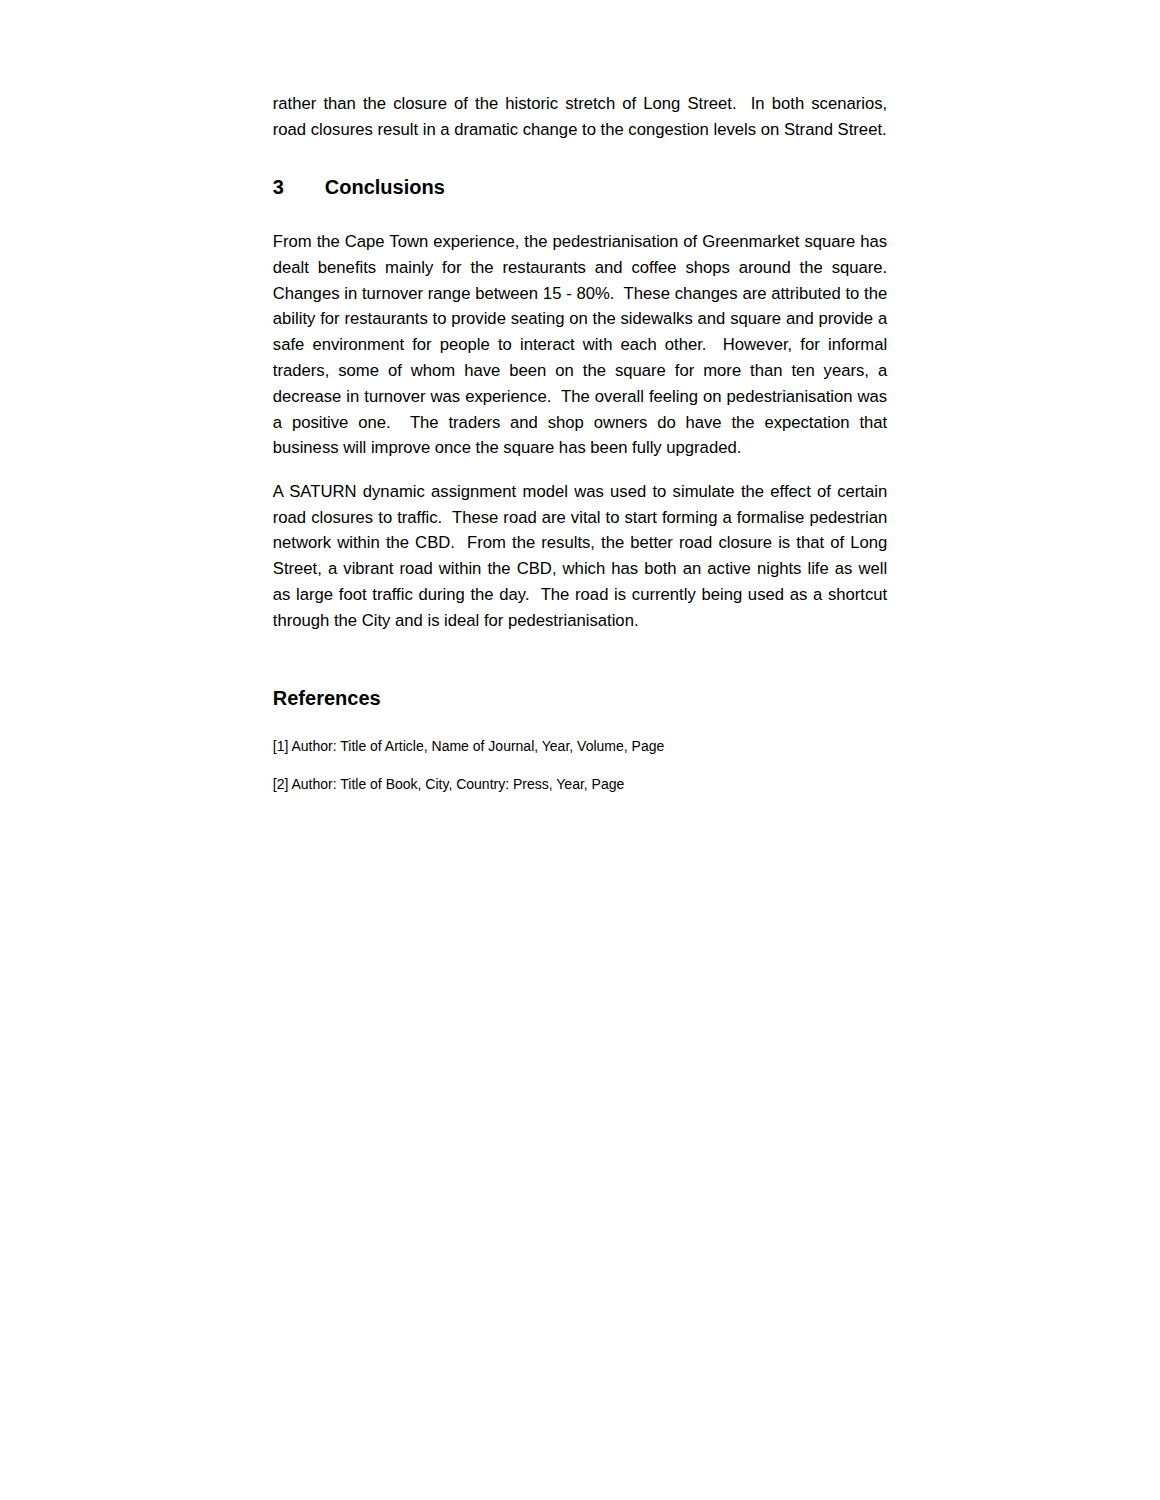rather than the closure of the historic stretch of Long Street. In both scenarios, road closures result in a dramatic change to the congestion levels on Strand Street.
3 Conclusions
From the Cape Town experience, the pedestrianisation of Greenmarket square has dealt benefits mainly for the restaurants and coffee shops around the square. Changes in turnover range between 15 - 80%. These changes are attributed to the ability for restaurants to provide seating on the sidewalks and square and provide a safe environment for people to interact with each other. However, for informal traders, some of whom have been on the square for more than ten years, a decrease in turnover was experience. The overall feeling on pedestrianisation was a positive one. The traders and shop owners do have the expectation that business will improve once the square has been fully upgraded.
A SATURN dynamic assignment model was used to simulate the effect of certain road closures to traffic. These road are vital to start forming a formalise pedestrian network within the CBD. From the results, the better road closure is that of Long Street, a vibrant road within the CBD, which has both an active nights life as well as large foot traffic during the day. The road is currently being used as a shortcut through the City and is ideal for pedestrianisation.
References
[1] Author: Title of Article, Name of Journal, Year, Volume, Page
[2] Author: Title of Book, City, Country: Press, Year, Page